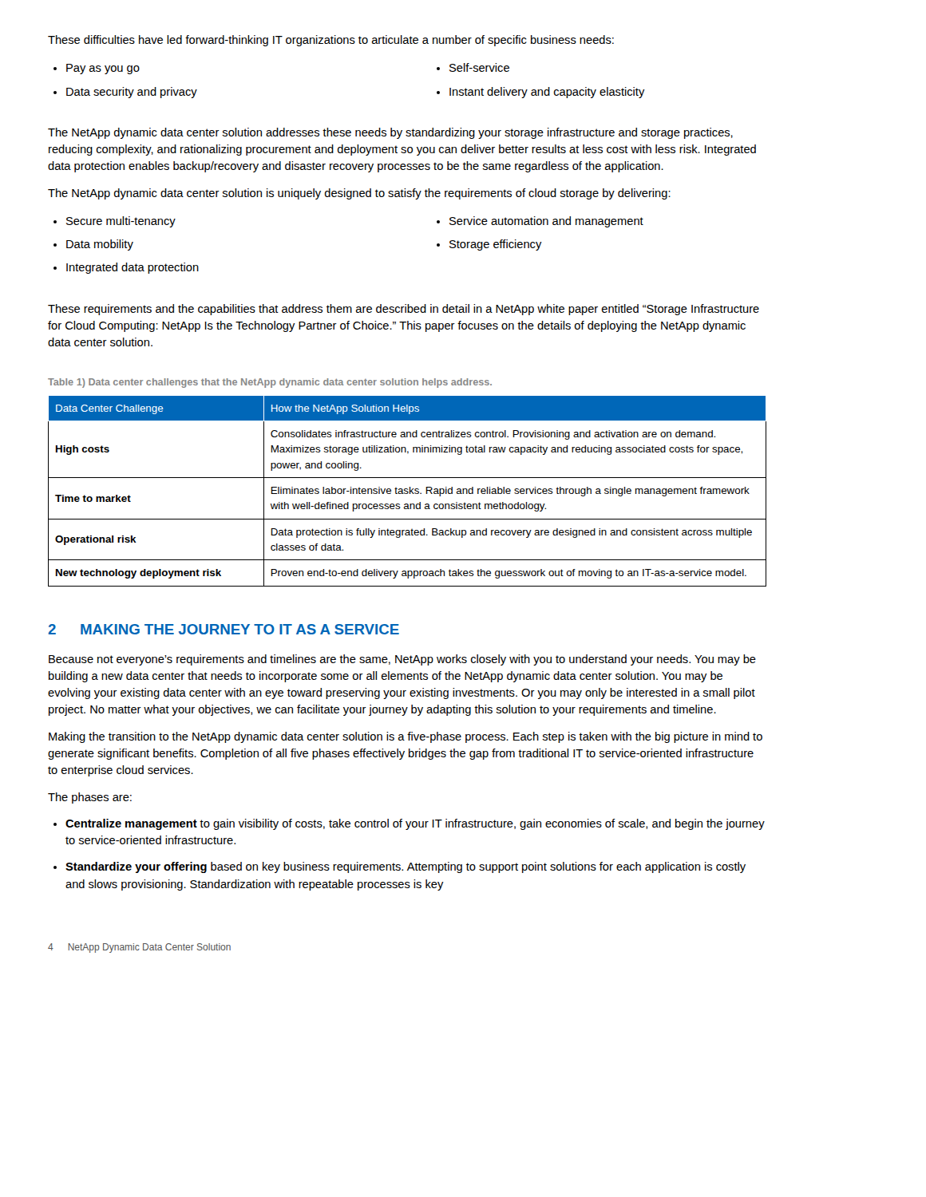These difficulties have led forward-thinking IT organizations to articulate a number of specific business needs:
Pay as you go
Data security and privacy
Self-service
Instant delivery and capacity elasticity
The NetApp dynamic data center solution addresses these needs by standardizing your storage infrastructure and storage practices, reducing complexity, and rationalizing procurement and deployment so you can deliver better results at less cost with less risk. Integrated data protection enables backup/recovery and disaster recovery processes to be the same regardless of the application.
The NetApp dynamic data center solution is uniquely designed to satisfy the requirements of cloud storage by delivering:
Secure multi-tenancy
Data mobility
Integrated data protection
Service automation and management
Storage efficiency
These requirements and the capabilities that address them are described in detail in a NetApp white paper entitled “Storage Infrastructure for Cloud Computing: NetApp Is the Technology Partner of Choice.” This paper focuses on the details of deploying the NetApp dynamic data center solution.
Table 1) Data center challenges that the NetApp dynamic data center solution helps address.
| Data Center Challenge | How the NetApp Solution Helps |
| --- | --- |
| High costs | Consolidates infrastructure and centralizes control. Provisioning and activation are on demand. Maximizes storage utilization, minimizing total raw capacity and reducing associated costs for space, power, and cooling. |
| Time to market | Eliminates labor-intensive tasks. Rapid and reliable services through a single management framework with well-defined processes and a consistent methodology. |
| Operational risk | Data protection is fully integrated. Backup and recovery are designed in and consistent across multiple classes of data. |
| New technology deployment risk | Proven end-to-end delivery approach takes the guesswork out of moving to an IT-as-a-service model. |
2 MAKING THE JOURNEY TO IT AS A SERVICE
Because not everyone’s requirements and timelines are the same, NetApp works closely with you to understand your needs. You may be building a new data center that needs to incorporate some or all elements of the NetApp dynamic data center solution. You may be evolving your existing data center with an eye toward preserving your existing investments. Or you may only be interested in a small pilot project. No matter what your objectives, we can facilitate your journey by adapting this solution to your requirements and timeline.
Making the transition to the NetApp dynamic data center solution is a five-phase process. Each step is taken with the big picture in mind to generate significant benefits. Completion of all five phases effectively bridges the gap from traditional IT to service-oriented infrastructure to enterprise cloud services.
The phases are:
Centralize management to gain visibility of costs, take control of your IT infrastructure, gain economies of scale, and begin the journey to service-oriented infrastructure.
Standardize your offering based on key business requirements. Attempting to support point solutions for each application is costly and slows provisioning. Standardization with repeatable processes is key
4 NetApp Dynamic Data Center Solution